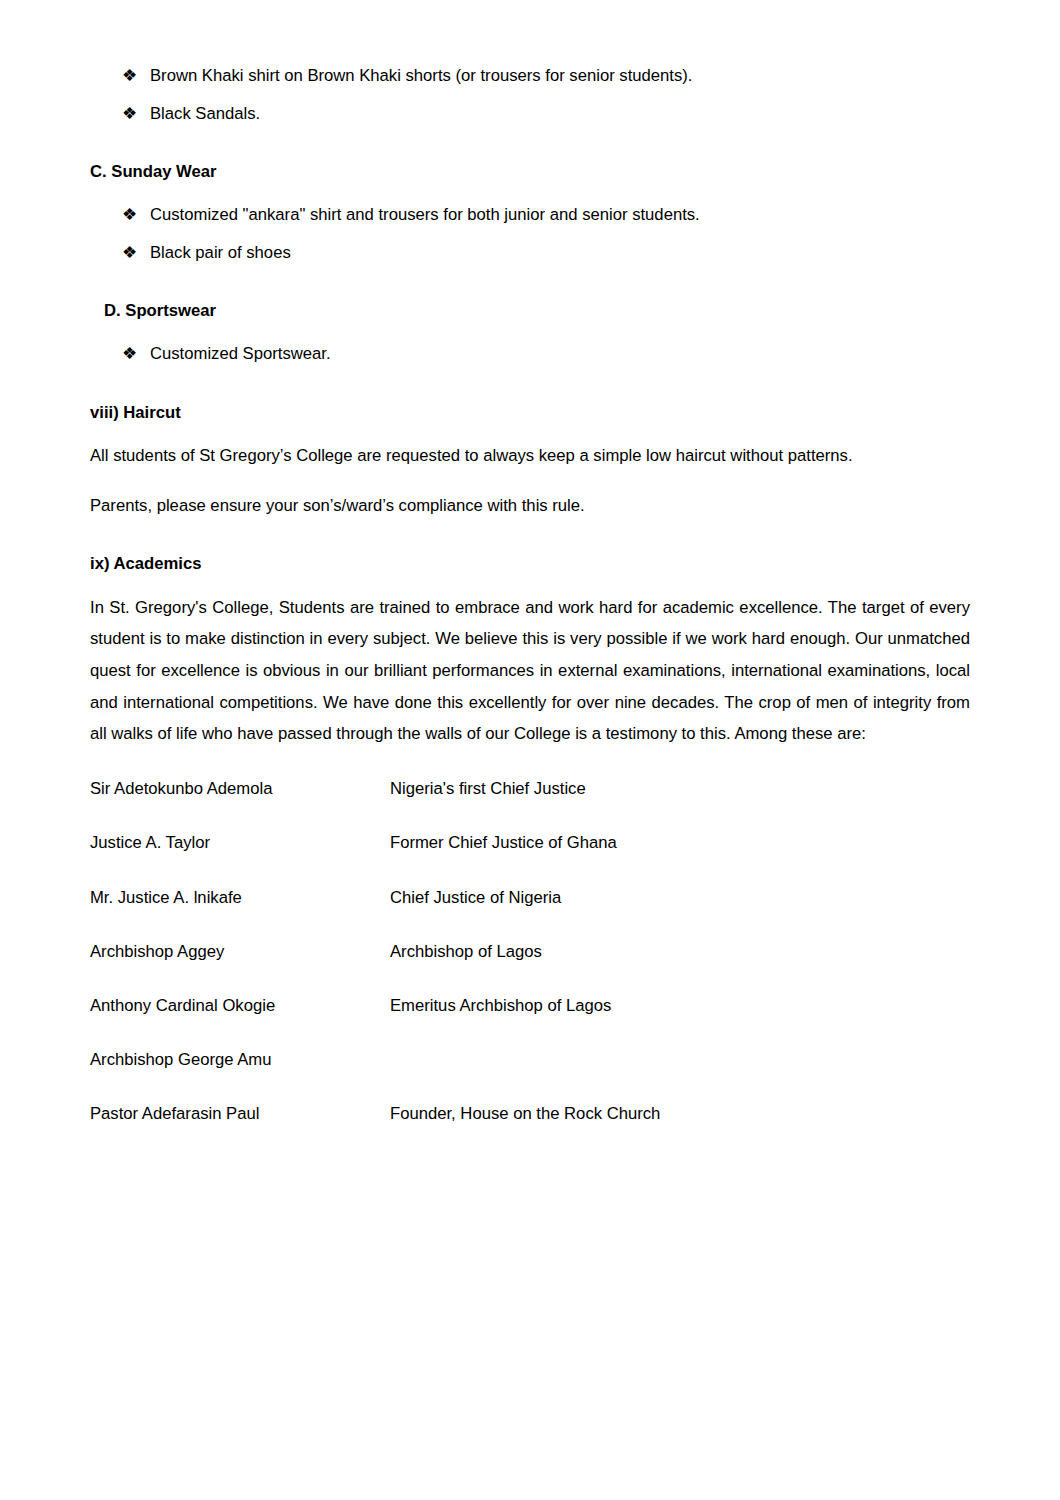Brown Khaki shirt on Brown Khaki shorts (or trousers for senior students).
Black Sandals.
C. Sunday Wear
Customized "ankara" shirt and trousers for both junior and senior students.
Black pair of shoes
D. Sportswear
Customized Sportswear.
viii) Haircut
All students of St Gregory’s College are requested to always keep a simple low haircut without patterns.
Parents, please ensure your son’s/ward’s compliance with this rule.
ix) Academics
In St. Gregory's College, Students are trained to embrace and work hard for academic excellence. The target of every student is to make distinction in every subject. We believe this is very possible if we work hard enough. Our unmatched quest for excellence is obvious in our brilliant performances in external examinations, international examinations, local and international competitions. We have done this excellently for over nine decades. The crop of men of integrity from all walks of life who have passed through the walls of our College is a testimony to this. Among these are:
Sir Adetokunbo Ademola Nigeria's first Chief Justice
Justice A. Taylor Former Chief Justice of Ghana
Mr. Justice A. lnikafe Chief Justice of Nigeria
Archbishop Aggey Archbishop of Lagos
Anthony Cardinal Okogie Emeritus Archbishop of Lagos
Archbishop George Amu
Pastor Adefarasin Paul Founder, House on the Rock Church